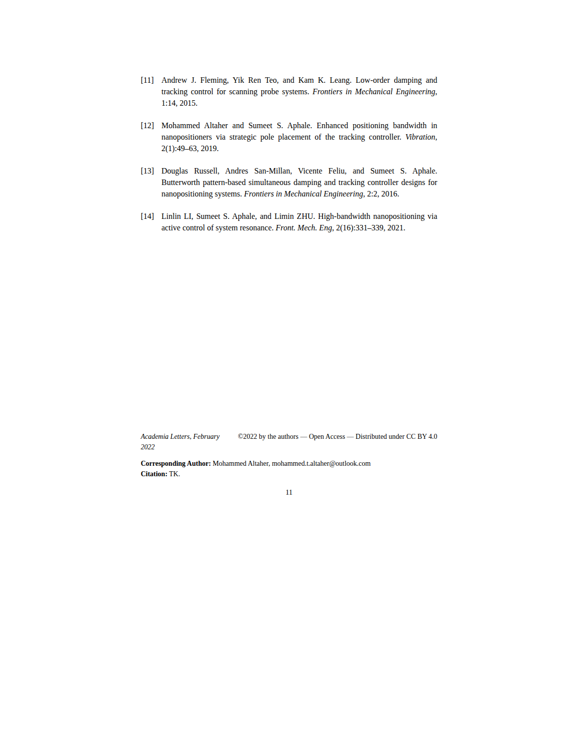[11] Andrew J. Fleming, Yik Ren Teo, and Kam K. Leang. Low-order damping and tracking control for scanning probe systems. Frontiers in Mechanical Engineering, 1:14, 2015.
[12] Mohammed Altaher and Sumeet S. Aphale. Enhanced positioning bandwidth in nanopositioners via strategic pole placement of the tracking controller. Vibration, 2(1):49–63, 2019.
[13] Douglas Russell, Andres San-Millan, Vicente Feliu, and Sumeet S. Aphale. Butterworth pattern-based simultaneous damping and tracking controller designs for nanopositioning systems. Frontiers in Mechanical Engineering, 2:2, 2016.
[14] Linlin LI, Sumeet S. Aphale, and Limin ZHU. High-bandwidth nanopositioning via active control of system resonance. Front. Mech. Eng, 2(16):331–339, 2021.
Academia Letters, February 2022 ©2022 by the authors — Open Access — Distributed under CC BY 4.0
Corresponding Author: Mohammed Altaher, mohammed.t.altaher@outlook.com
Citation: TK.
11